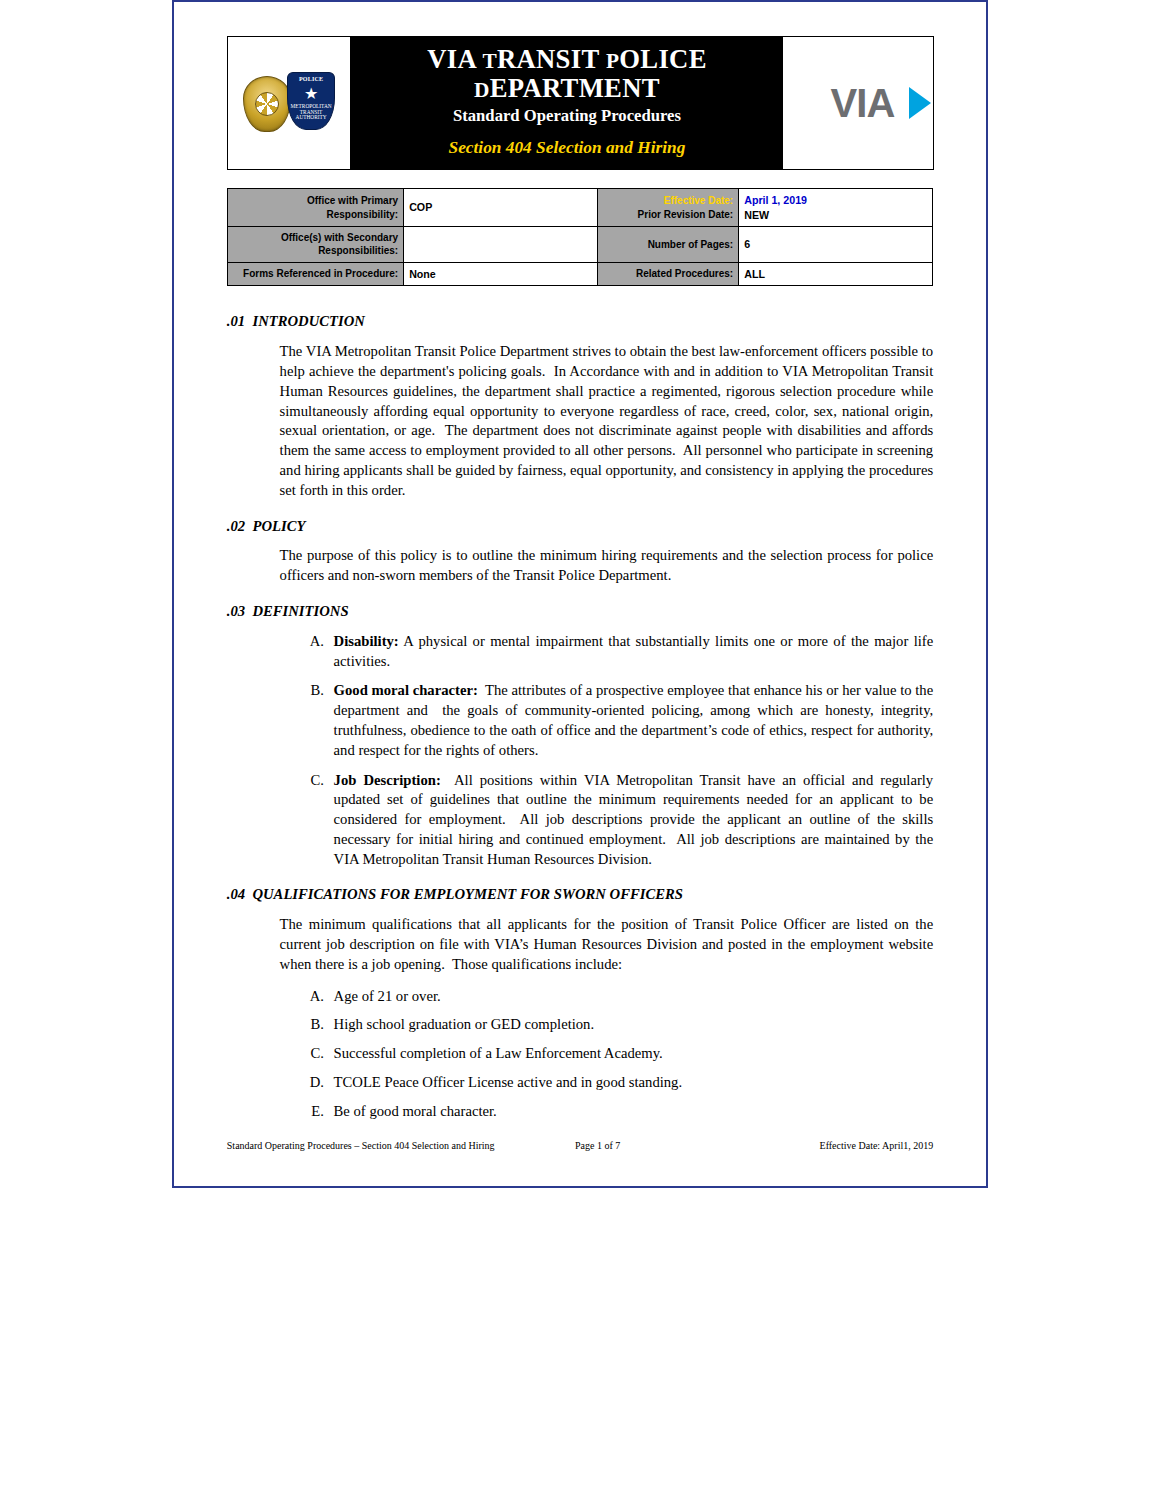POLICE
★
METROPOLITAN
TRANSIT
AUTHORITY
VIA TRANSIT POLICE DEPARTMENT
Standard Operating Procedures
Section 404 Selection and Hiring
VIA
| Office with Primary Responsibility: | COP | Effective Date: Prior Revision Date: | April 1, 2019 NEW |
| Office(s) with Secondary Responsibilities: | | Number of Pages: | 6 |
| Forms Referenced in Procedure: | None | Related Procedures: | ALL |
.01 INTRODUCTION
The VIA Metropolitan Transit Police Department strives to obtain the best law-enforcement officers possible to help achieve the department's policing goals. In Accordance with and in addition to VIA Metropolitan Transit Human Resources guidelines, the department shall practice a regimented, rigorous selection procedure while simultaneously affording equal opportunity to everyone regardless of race, creed, color, sex, national origin, sexual orientation, or age. The department does not discriminate against people with disabilities and affords them the same access to employment provided to all other persons. All personnel who participate in screening and hiring applicants shall be guided by fairness, equal opportunity, and consistency in applying the procedures set forth in this order.
.02 POLICY
The purpose of this policy is to outline the minimum hiring requirements and the selection process for police officers and non-sworn members of the Transit Police Department.
.03 DEFINITIONS
Disability: A physical or mental impairment that substantially limits one or more of the major life activities.
Good moral character: The attributes of a prospective employee that enhance his or her value to the department and the goals of community-oriented policing, among which are honesty, integrity, truthfulness, obedience to the oath of office and the department’s code of ethics, respect for authority, and respect for the rights of others.
Job Description: All positions within VIA Metropolitan Transit have an official and regularly updated set of guidelines that outline the minimum requirements needed for an applicant to be considered for employment. All job descriptions provide the applicant an outline of the skills necessary for initial hiring and continued employment. All job descriptions are maintained by the VIA Metropolitan Transit Human Resources Division.
.04 QUALIFICATIONS FOR EMPLOYMENT FOR SWORN OFFICERS
The minimum qualifications that all applicants for the position of Transit Police Officer are listed on the current job description on file with VIA’s Human Resources Division and posted in the employment website when there is a job opening. Those qualifications include:
Age of 21 or over.
High school graduation or GED completion.
Successful completion of a Law Enforcement Academy.
TCOLE Peace Officer License active and in good standing.
Be of good moral character.
| Standard Operating Procedures – Section 404 Selection and Hiring | Page 1 of 7 | Effective Date: April1, 2019 |